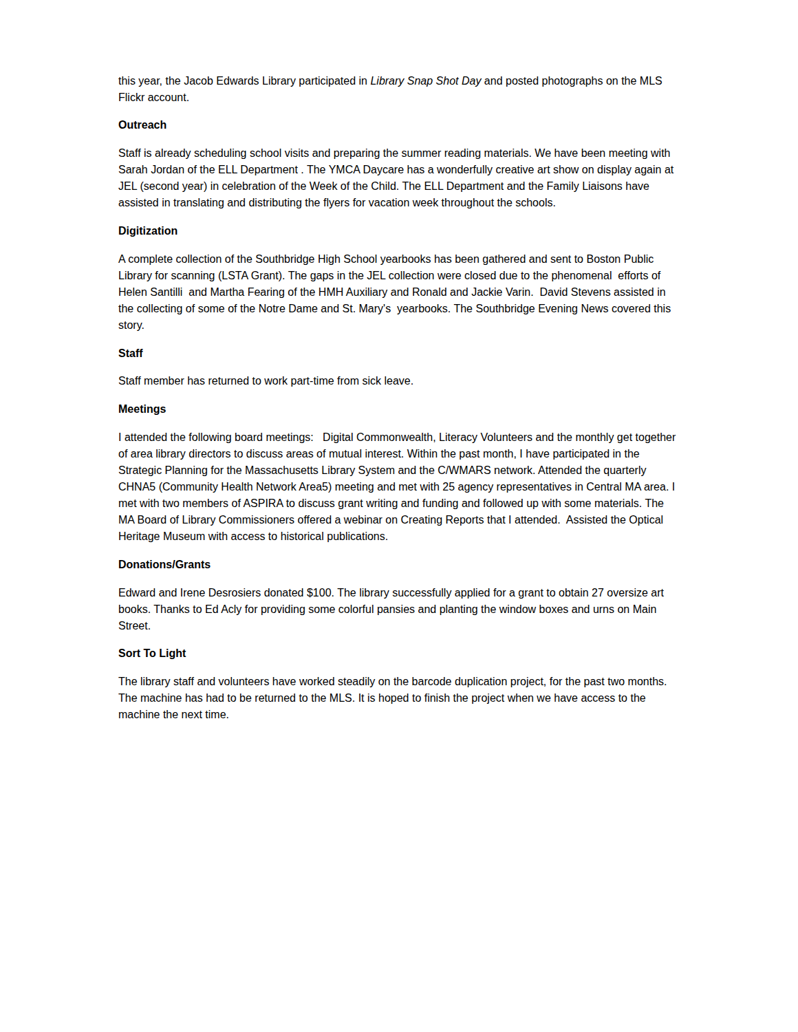this year, the Jacob Edwards Library participated in Library Snap Shot Day and posted photographs on the MLS Flickr account.
Outreach
Staff is already scheduling school visits and preparing the summer reading materials. We have been meeting with Sarah Jordan of the ELL Department . The YMCA Daycare has a wonderfully creative art show on display again at JEL (second year) in celebration of the Week of the Child. The ELL Department and the Family Liaisons have assisted in translating and distributing the flyers for vacation week throughout the schools.
Digitization
A complete collection of the Southbridge High School yearbooks has been gathered and sent to Boston Public Library for scanning (LSTA Grant). The gaps in the JEL collection were closed due to the phenomenal efforts of Helen Santilli and Martha Fearing of the HMH Auxiliary and Ronald and Jackie Varin. David Stevens assisted in the collecting of some of the Notre Dame and St. Mary's yearbooks. The Southbridge Evening News covered this story.
Staff
Staff member has returned to work part-time from sick leave.
Meetings
I attended the following board meetings: Digital Commonwealth, Literacy Volunteers and the monthly get together of area library directors to discuss areas of mutual interest. Within the past month, I have participated in the Strategic Planning for the Massachusetts Library System and the C/WMARS network. Attended the quarterly CHNA5 (Community Health Network Area5) meeting and met with 25 agency representatives in Central MA area. I met with two members of ASPIRA to discuss grant writing and funding and followed up with some materials. The MA Board of Library Commissioners offered a webinar on Creating Reports that I attended. Assisted the Optical Heritage Museum with access to historical publications.
Donations/Grants
Edward and Irene Desrosiers donated $100. The library successfully applied for a grant to obtain 27 oversize art books. Thanks to Ed Acly for providing some colorful pansies and planting the window boxes and urns on Main Street.
Sort To Light
The library staff and volunteers have worked steadily on the barcode duplication project, for the past two months. The machine has had to be returned to the MLS. It is hoped to finish the project when we have access to the machine the next time.